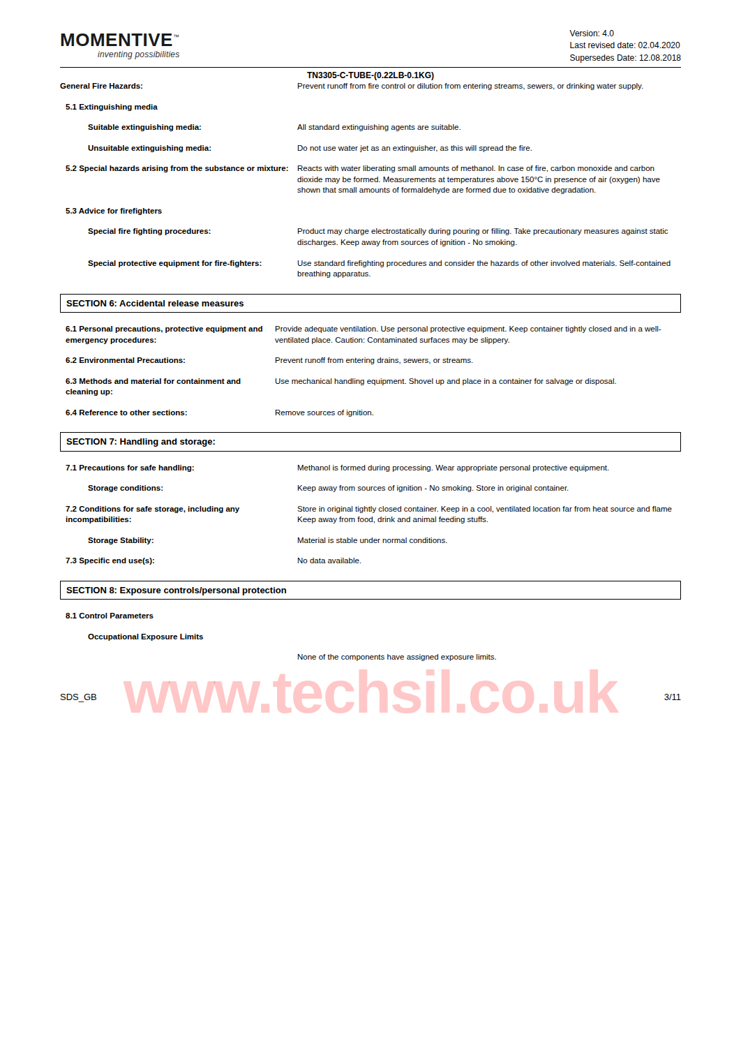MOMENTIVE™
inventing possibilities
Version: 4.0
Last revised date: 02.04.2020
Supersedes Date: 12.08.2018
TN3305-C-TUBE-(0.22LB-0.1KG)
| General Fire Hazards: | Prevent runoff from fire control or dilution from entering streams, sewers, or drinking water supply. |
| 5.1 Extinguishing media | |
| Suitable extinguishing media: | All standard extinguishing agents are suitable. |
| Unsuitable extinguishing media: | Do not use water jet as an extinguisher, as this will spread the fire. |
| 5.2 Special hazards arising from the substance or mixture: | Reacts with water liberating small amounts of methanol. In case of fire, carbon monoxide and carbon dioxide may be formed. Measurements at temperatures above 150°C in presence of air (oxygen) have shown that small amounts of formaldehyde are formed due to oxidative degradation. |
| 5.3 Advice for firefighters | |
| Special fire fighting procedures: | Product may charge electrostatically during pouring or filling. Take precautionary measures against static discharges. Keep away from sources of ignition - No smoking. |
| Special protective equipment for fire-fighters: | Use standard firefighting procedures and consider the hazards of other involved materials. Self-contained breathing apparatus. |
SECTION 6: Accidental release measures
| 6.1 Personal precautions, protective equipment and emergency procedures: | Provide adequate ventilation. Use personal protective equipment. Keep container tightly closed and in a well-ventilated place. Caution: Contaminated surfaces may be slippery. |
| 6.2 Environmental Precautions: | Prevent runoff from entering drains, sewers, or streams. |
| 6.3 Methods and material for containment and cleaning up: | Use mechanical handling equipment. Shovel up and place in a container for salvage or disposal. |
| 6.4 Reference to other sections: | Remove sources of ignition. |
SECTION 7: Handling and storage:
| 7.1 Precautions for safe handling: | Methanol is formed during processing. Wear appropriate personal protective equipment. |
| Storage conditions: | Keep away from sources of ignition - No smoking. Store in original container. |
| 7.2 Conditions for safe storage, including any incompatibilities: | Store in original tightly closed container. Keep in a cool, ventilated location far from heat source and flame Keep away from food, drink and animal feeding stuffs. |
| Storage Stability: | Material is stable under normal conditions. |
| 7.3 Specific end use(s): | No data available. |
SECTION 8: Exposure controls/personal protection
| 8.1 Control Parameters | |
| Occupational Exposure Limits | |
| | None of the components have assigned exposure limits. |
SDS_GB
3/11
www.techsil.co.uk